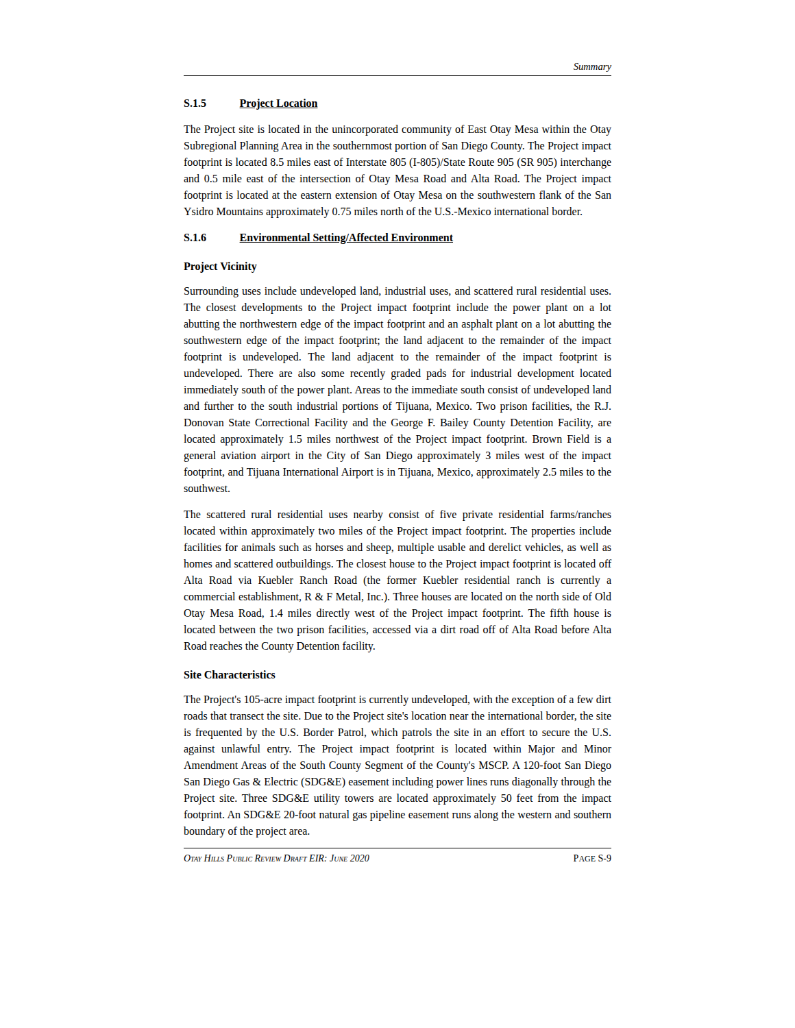Summary
S.1.5 Project Location
The Project site is located in the unincorporated community of East Otay Mesa within the Otay Subregional Planning Area in the southernmost portion of San Diego County. The Project impact footprint is located 8.5 miles east of Interstate 805 (I-805)/State Route 905 (SR 905) interchange and 0.5 mile east of the intersection of Otay Mesa Road and Alta Road. The Project impact footprint is located at the eastern extension of Otay Mesa on the southwestern flank of the San Ysidro Mountains approximately 0.75 miles north of the U.S.-Mexico international border.
S.1.6 Environmental Setting/Affected Environment
Project Vicinity
Surrounding uses include undeveloped land, industrial uses, and scattered rural residential uses. The closest developments to the Project impact footprint include the power plant on a lot abutting the northwestern edge of the impact footprint and an asphalt plant on a lot abutting the southwestern edge of the impact footprint; the land adjacent to the remainder of the impact footprint is undeveloped. The land adjacent to the remainder of the impact footprint is undeveloped. There are also some recently graded pads for industrial development located immediately south of the power plant. Areas to the immediate south consist of undeveloped land and further to the south industrial portions of Tijuana, Mexico. Two prison facilities, the R.J. Donovan State Correctional Facility and the George F. Bailey County Detention Facility, are located approximately 1.5 miles northwest of the Project impact footprint. Brown Field is a general aviation airport in the City of San Diego approximately 3 miles west of the impact footprint, and Tijuana International Airport is in Tijuana, Mexico, approximately 2.5 miles to the southwest.
The scattered rural residential uses nearby consist of five private residential farms/ranches located within approximately two miles of the Project impact footprint. The properties include facilities for animals such as horses and sheep, multiple usable and derelict vehicles, as well as homes and scattered outbuildings. The closest house to the Project impact footprint is located off Alta Road via Kuebler Ranch Road (the former Kuebler residential ranch is currently a commercial establishment, R & F Metal, Inc.). Three houses are located on the north side of Old Otay Mesa Road, 1.4 miles directly west of the Project impact footprint. The fifth house is located between the two prison facilities, accessed via a dirt road off of Alta Road before Alta Road reaches the County Detention facility.
Site Characteristics
The Project's 105-acre impact footprint is currently undeveloped, with the exception of a few dirt roads that transect the site. Due to the Project site's location near the international border, the site is frequented by the U.S. Border Patrol, which patrols the site in an effort to secure the U.S. against unlawful entry. The Project impact footprint is located within Major and Minor Amendment Areas of the South County Segment of the County's MSCP. A 120-foot San Diego San Diego Gas & Electric (SDG&E) easement including power lines runs diagonally through the Project site. Three SDG&E utility towers are located approximately 50 feet from the impact footprint. An SDG&E 20-foot natural gas pipeline easement runs along the western and southern boundary of the project area.
Otay Hills Public Review Draft EIR: June 2020 PAGE S-9